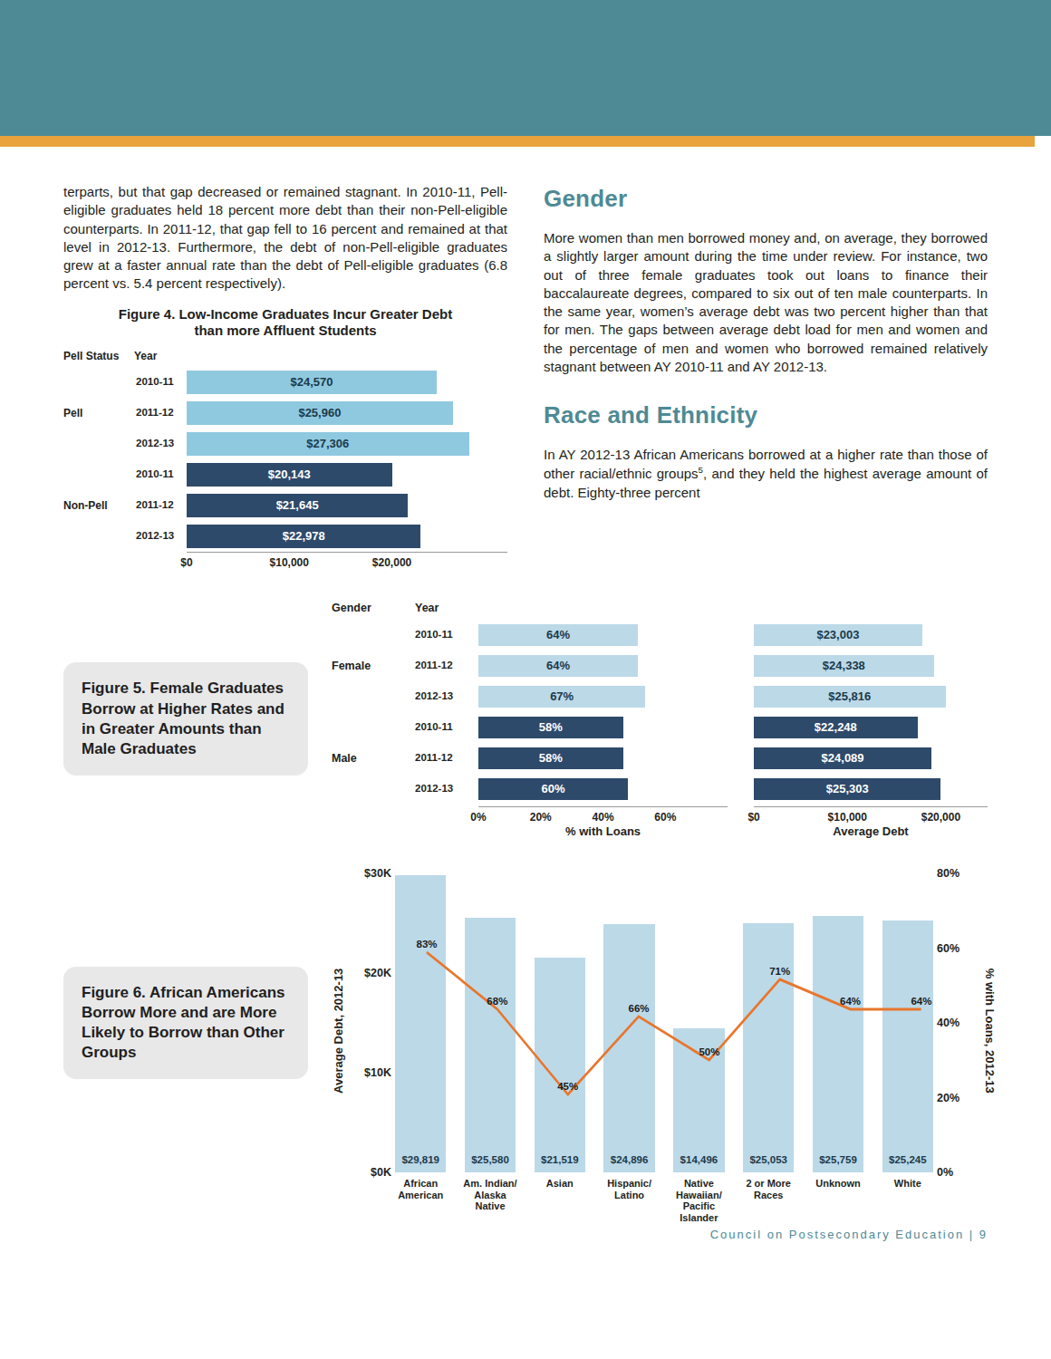terparts, but that gap decreased or remained stagnant. In 2010-11, Pell-eligible graduates held 18 percent more debt than their non-Pell-eligible counterparts. In 2011-12, that gap fell to 16 percent and remained at that level in 2012-13. Furthermore, the debt of non-Pell-eligible graduates grew at a faster annual rate than the debt of Pell-eligible graduates (6.8 percent vs. 5.4 percent respectively).
Figure 4. Low-Income Graduates Incur Greater Debt
than more Affluent Students
Pell Status
Year
| Pell | 2010-11 | $24,570 |
| 2011-12 | $25,960 |
| 2012-13 | $27,306 |
| Non-Pell | 2010-11 | $20,143 |
| 2011-12 | $21,645 |
| 2012-13 | $22,978 |
$0 $10,000 $20,000
Gender
More women than men borrowed money and, on average, they borrowed a slightly larger amount during the time under review. For instance, two out of three female graduates took out loans to finance their baccalaureate degrees, compared to six out of ten male counterparts. In the same year, women’s average debt was two percent higher than that for men. The gaps between average debt load for men and women and the percentage of men and women who borrowed remained relatively stagnant between AY 2010-11 and AY 2012-13.
Race and Ethnicity
In AY 2012-13 African Americans borrowed at a higher rate than those of other racial/ethnic groups5, and they held the highest average amount of debt. Eighty-three percent
Figure 5. Female Graduates Borrow at Higher Rates and in Greater Amounts than Male Graduates
Gender
Year
| Female | 2010-11 | 64% | | $23,003 |
| 2011-12 | 64% | | $24,338 |
| 2012-13 | 67% | | $25,816 |
| Male | 2010-11 | 58% | | $22,248 |
| 2011-12 | 58% | | $24,089 |
| 2012-13 | 60% | | $25,303 |
0% 20% 40% 60%
% with Loans
$0 $10,000 $20,000
Average Debt
Figure 6. African Americans Borrow More and are More Likely to Borrow than Other Groups
Average Debt, 2012-13
% with Loans, 2012-13
$30K
$20K
$10K
$0K
80%
60%
40%
20%
0%
$29,819
African
American
$25,580
Am. Indian/
Alaska
Native
$21,519
Asian
$24,896
Hispanic/
Latino
$14,496
Native
Hawaiian/
Pacific
Islander
$25,053
2 or More
Races
$25,759
Unknown
$25,245
White
83%
68%
45%
66%
50%
71%
64%
64%
Council on Postsecondary Education | 9